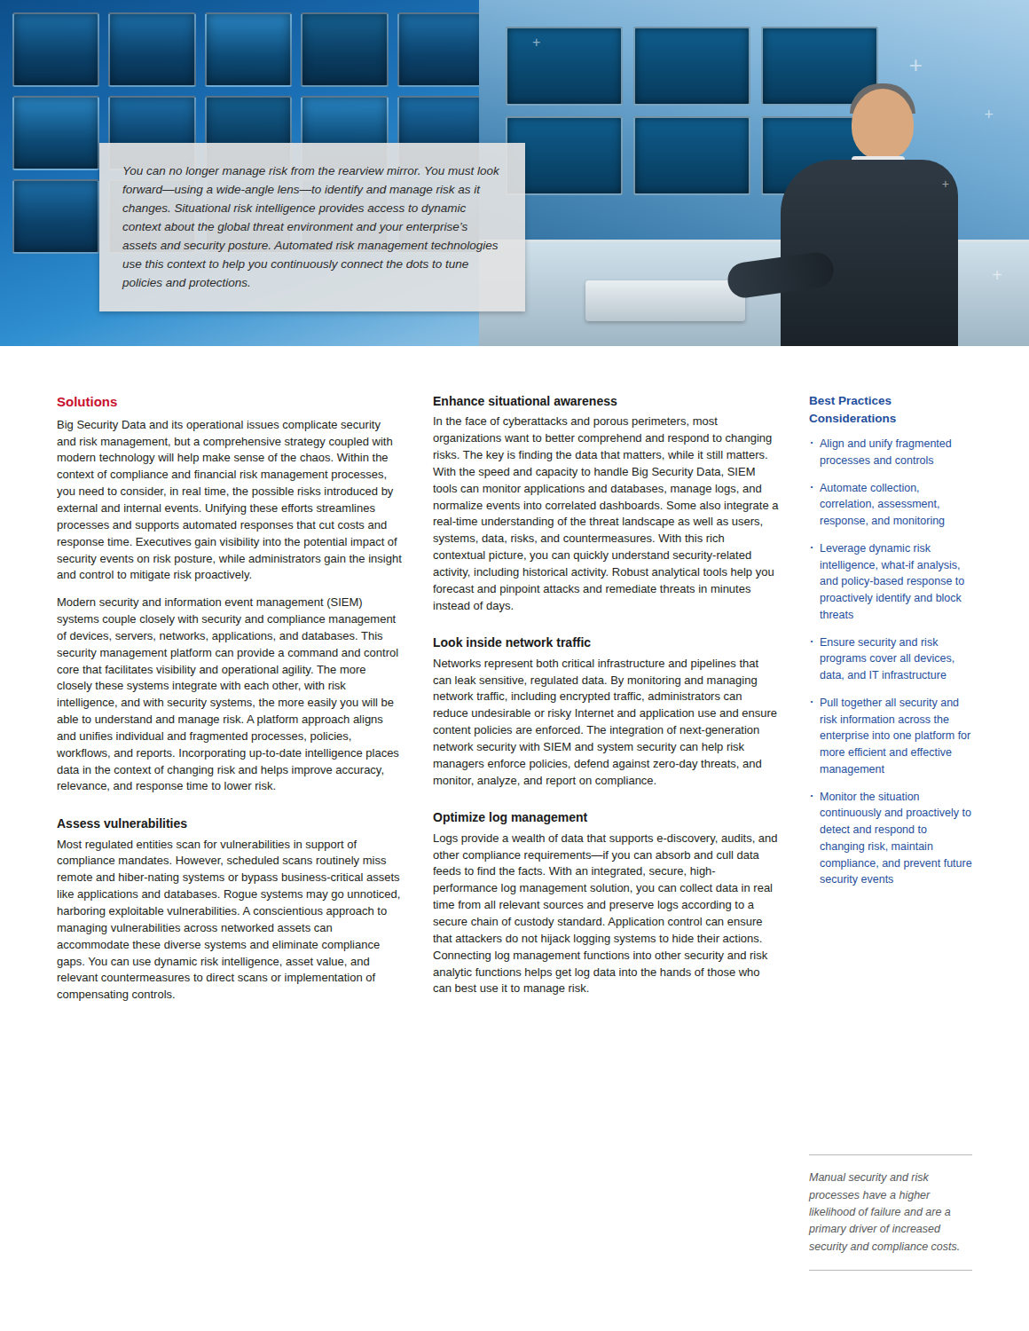+ + + + +
You can no longer manage risk from the rearview mirror. You must look forward—using a wide-angle lens—to identify and manage risk as it changes. Situational risk intelligence provides access to dynamic context about the global threat environment and your enterprise’s assets and security posture. Automated risk management technologies use this context to help you continuously connect the dots to tune policies and protections.
Solutions
Big Security Data and its operational issues complicate security and risk management, but a comprehensive strategy coupled with modern technology will help make sense of the chaos. Within the context of compliance and financial risk management processes, you need to consider, in real time, the possible risks introduced by external and internal events. Unifying these efforts streamlines processes and supports automated responses that cut costs and response time. Executives gain visibility into the potential impact of security events on risk posture, while administrators gain the insight and control to mitigate risk proactively.
Modern security and information event management (SIEM) systems couple closely with security and compliance management of devices, servers, networks, applications, and databases. This security management platform can provide a command and control core that facilitates visibility and operational agility. The more closely these systems integrate with each other, with risk intelligence, and with security systems, the more easily you will be able to understand and manage risk. A platform approach aligns and unifies individual and fragmented processes, policies, workflows, and reports. Incorporating up-to-date intelligence places data in the context of changing risk and helps improve accuracy, relevance, and response time to lower risk.
Assess vulnerabilities
Most regulated entities scan for vulnerabilities in support of compliance mandates. However, scheduled scans routinely miss remote and hiber-nating systems or bypass business-critical assets like applications and databases. Rogue systems may go unnoticed, harboring exploitable vulnerabilities. A conscientious approach to managing vulnerabilities across networked assets can accommodate these diverse systems and eliminate compliance gaps. You can use dynamic risk intelligence, asset value, and relevant countermeasures to direct scans or implementation of compensating controls.
Enhance situational awareness
In the face of cyberattacks and porous perimeters, most organizations want to better comprehend and respond to changing risks. The key is finding the data that matters, while it still matters. With the speed and capacity to handle Big Security Data, SIEM tools can monitor applications and databases, manage logs, and normalize events into correlated dashboards. Some also integrate a real-time understanding of the threat landscape as well as users, systems, data, risks, and countermeasures. With this rich contextual picture, you can quickly understand security-related activity, including historical activity. Robust analytical tools help you forecast and pinpoint attacks and remediate threats in minutes instead of days.
Look inside network traffic
Networks represent both critical infrastructure and pipelines that can leak sensitive, regulated data. By monitoring and managing network traffic, including encrypted traffic, administrators can reduce undesirable or risky Internet and application use and ensure content policies are enforced. The integration of next-generation network security with SIEM and system security can help risk managers enforce policies, defend against zero-day threats, and monitor, analyze, and report on compliance.
Optimize log management
Logs provide a wealth of data that supports e-discovery, audits, and other compliance requirements—if you can absorb and cull data feeds to find the facts. With an integrated, secure, high-performance log management solution, you can collect data in real time from all relevant sources and preserve logs according to a secure chain of custody standard. Application control can ensure that attackers do not hijack logging systems to hide their actions. Connecting log management functions into other security and risk analytic functions helps get log data into the hands of those who can best use it to manage risk.
Best Practices Considerations
Align and unify fragmented processes and controls
Automate collection, correlation, assessment, response, and monitoring
Leverage dynamic risk intelligence, what-if analysis, and policy-based response to proactively identify and block threats
Ensure security and risk programs cover all devices, data, and IT infrastructure
Pull together all security and risk information across the enterprise into one platform for more efficient and effective management
Monitor the situation continuously and proactively to detect and respond to changing risk, maintain compliance, and prevent future security events
Manual security and risk processes have a higher likelihood of failure and are a primary driver of increased security and compliance costs.